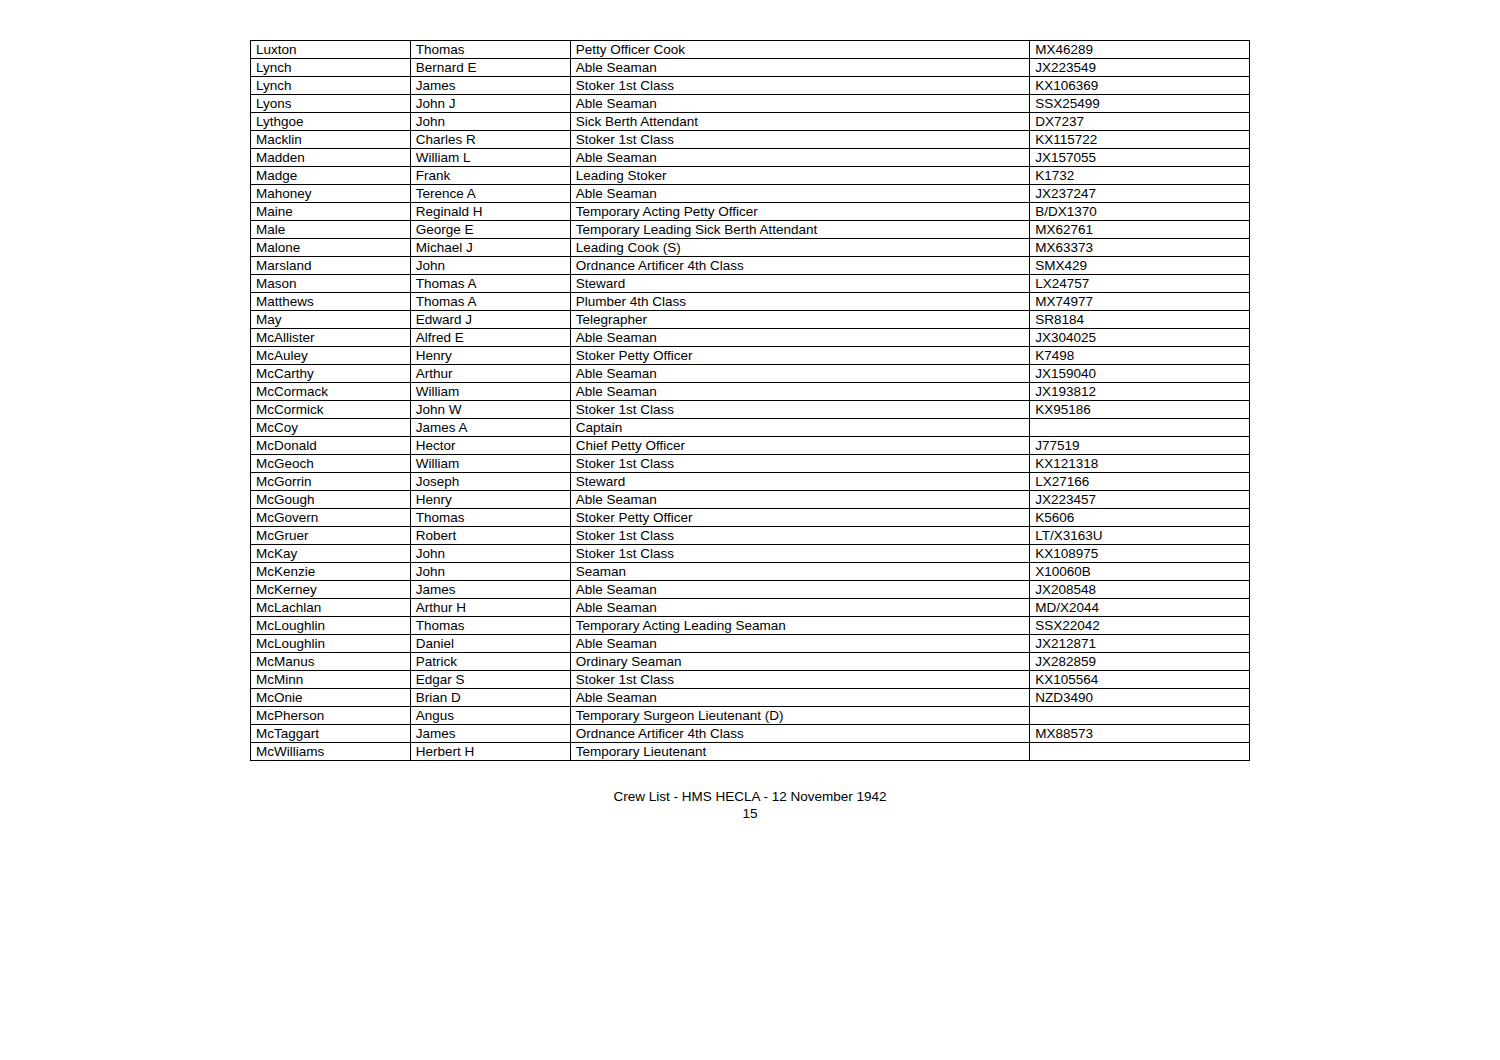| Luxton | Thomas | Petty Officer Cook | MX46289 |
| Lynch | Bernard E | Able Seaman | JX223549 |
| Lynch | James | Stoker 1st Class | KX106369 |
| Lyons | John J | Able Seaman | SSX25499 |
| Lythgoe | John | Sick Berth Attendant | DX7237 |
| Macklin | Charles R | Stoker 1st Class | KX115722 |
| Madden | William L | Able Seaman | JX157055 |
| Madge | Frank | Leading Stoker | K1732 |
| Mahoney | Terence A | Able Seaman | JX237247 |
| Maine | Reginald H | Temporary Acting Petty Officer | B/DX1370 |
| Male | George E | Temporary Leading Sick Berth Attendant | MX62761 |
| Malone | Michael J | Leading Cook (S) | MX63373 |
| Marsland | John | Ordnance Artificer 4th Class | SMX429 |
| Mason | Thomas A | Steward | LX24757 |
| Matthews | Thomas A | Plumber 4th Class | MX74977 |
| May | Edward J | Telegrapher | SR8184 |
| McAllister | Alfred E | Able Seaman | JX304025 |
| McAuley | Henry | Stoker Petty Officer | K7498 |
| McCarthy | Arthur | Able Seaman | JX159040 |
| McCormack | William | Able Seaman | JX193812 |
| McCormick | John W | Stoker 1st Class | KX95186 |
| McCoy | James A | Captain | |
| McDonald | Hector | Chief Petty Officer | J77519 |
| McGeoch | William | Stoker 1st Class | KX121318 |
| McGorrin | Joseph | Steward | LX27166 |
| McGough | Henry | Able Seaman | JX223457 |
| McGovern | Thomas | Stoker Petty Officer | K5606 |
| McGruer | Robert | Stoker 1st Class | LT/X3163U |
| McKay | John | Stoker 1st Class | KX108975 |
| McKenzie | John | Seaman | X10060B |
| McKerney | James | Able Seaman | JX208548 |
| McLachlan | Arthur H | Able Seaman | MD/X2044 |
| McLoughlin | Thomas | Temporary Acting Leading Seaman | SSX22042 |
| McLoughlin | Daniel | Able Seaman | JX212871 |
| McManus | Patrick | Ordinary Seaman | JX282859 |
| McMinn | Edgar S | Stoker 1st Class | KX105564 |
| McOnie | Brian D | Able Seaman | NZD3490 |
| McPherson | Angus | Temporary Surgeon Lieutenant (D) | |
| McTaggart | James | Ordnance Artificer 4th Class | MX88573 |
| McWilliams | Herbert H | Temporary Lieutenant | |
Crew List - HMS HECLA - 12 November 1942
15